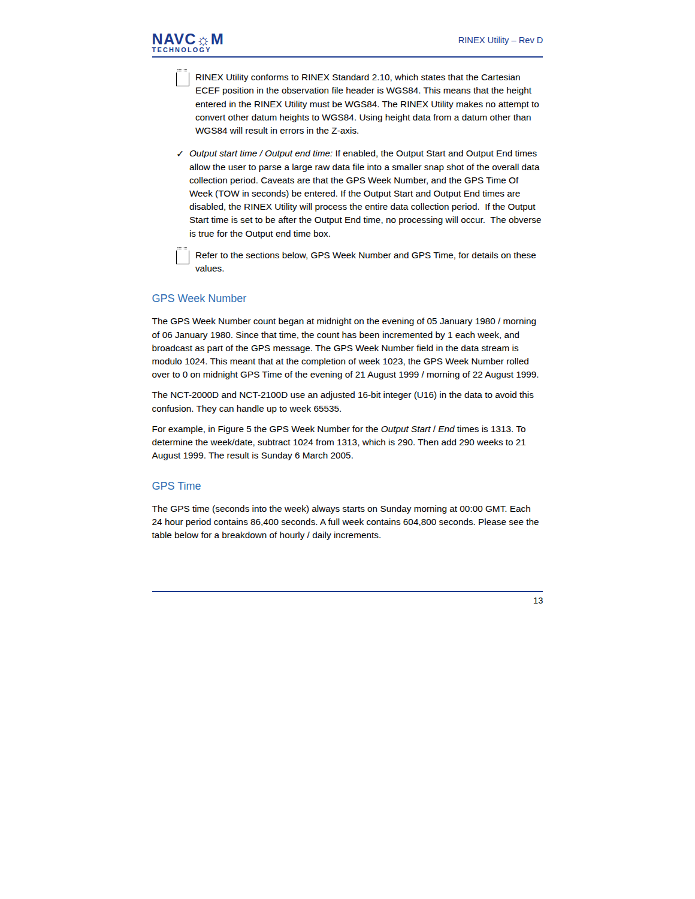NAVC☼M
TECHNOLOGY
RINEX Utility – Rev D
RINEX Utility conforms to RINEX Standard 2.10, which states that the Cartesian ECEF position in the observation file header is WGS84. This means that the height entered in the RINEX Utility must be WGS84. The RINEX Utility makes no attempt to convert other datum heights to WGS84. Using height data from a datum other than WGS84 will result in errors in the Z-axis.
Output start time / Output end time: If enabled, the Output Start and Output End times allow the user to parse a large raw data file into a smaller snap shot of the overall data collection period. Caveats are that the GPS Week Number, and the GPS Time Of Week (TOW in seconds) be entered. If the Output Start and Output End times are disabled, the RINEX Utility will process the entire data collection period. If the Output Start time is set to be after the Output End time, no processing will occur. The obverse is true for the Output end time box.
Refer to the sections below, GPS Week Number and GPS Time, for details on these values.
GPS Week Number
The GPS Week Number count began at midnight on the evening of 05 January 1980 / morning of 06 January 1980. Since that time, the count has been incremented by 1 each week, and broadcast as part of the GPS message. The GPS Week Number field in the data stream is modulo 1024. This meant that at the completion of week 1023, the GPS Week Number rolled over to 0 on midnight GPS Time of the evening of 21 August 1999 / morning of 22 August 1999.
The NCT-2000D and NCT-2100D use an adjusted 16-bit integer (U16) in the data to avoid this confusion. They can handle up to week 65535.
For example, in Figure 5 the GPS Week Number for the Output Start / End times is 1313. To determine the week/date, subtract 1024 from 1313, which is 290. Then add 290 weeks to 21 August 1999. The result is Sunday 6 March 2005.
GPS Time
The GPS time (seconds into the week) always starts on Sunday morning at 00:00 GMT. Each 24 hour period contains 86,400 seconds. A full week contains 604,800 seconds. Please see the table below for a breakdown of hourly / daily increments.
13